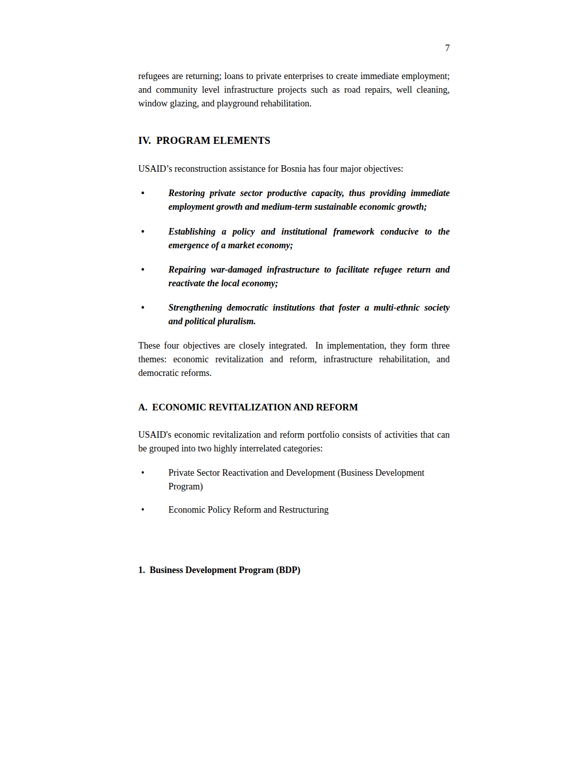7
refugees are returning; loans to private enterprises to create immediate employment; and community level infrastructure projects such as road repairs, well cleaning, window glazing, and playground rehabilitation.
IV. PROGRAM ELEMENTS
USAID’s reconstruction assistance for Bosnia has four major objectives:
Restoring private sector productive capacity, thus providing immediate employment growth and medium-term sustainable economic growth;
Establishing a policy and institutional framework conducive to the emergence of a market economy;
Repairing war-damaged infrastructure to facilitate refugee return and reactivate the local economy;
Strengthening democratic institutions that foster a multi-ethnic society and political pluralism.
These four objectives are closely integrated. In implementation, they form three themes: economic revitalization and reform, infrastructure rehabilitation, and democratic reforms.
A. ECONOMIC REVITALIZATION AND REFORM
USAID's economic revitalization and reform portfolio consists of activities that can be grouped into two highly interrelated categories:
Private Sector Reactivation and Development (Business Development Program)
Economic Policy Reform and Restructuring
1. Business Development Program (BDP)